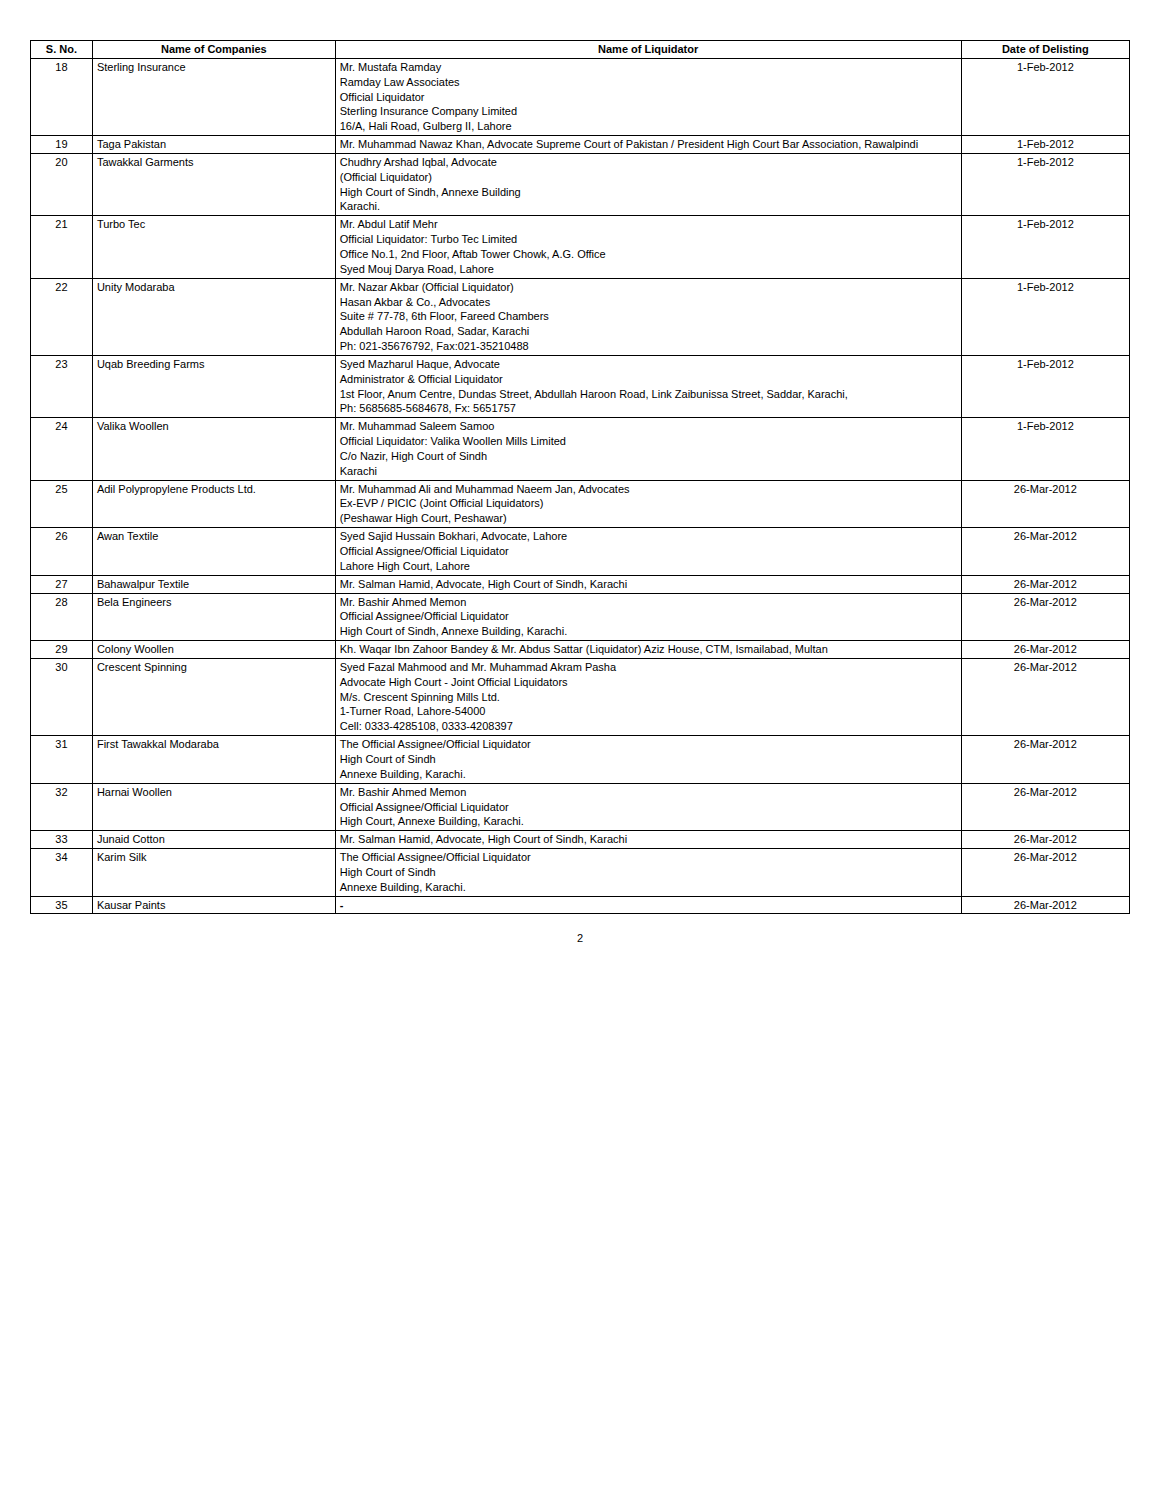| S. No. | Name of Companies | Name of Liquidator | Date of Delisting |
| --- | --- | --- | --- |
| 18 | Sterling Insurance | Mr. Mustafa Ramday Ramday Law Associates Official Liquidator Sterling Insurance Company Limited 16/A, Hali Road, Gulberg II, Lahore | 1-Feb-2012 |
| 19 | Taga Pakistan | Mr. Muhammad Nawaz Khan, Advocate Supreme Court of Pakistan / President High Court Bar Association, Rawalpindi | 1-Feb-2012 |
| 20 | Tawakkal Garments | Chudhry Arshad Iqbal, Advocate (Official Liquidator) High Court of Sindh, Annexe Building Karachi. | 1-Feb-2012 |
| 21 | Turbo Tec | Mr. Abdul Latif Mehr Official Liquidator: Turbo Tec Limited Office No.1, 2nd Floor, Aftab Tower Chowk, A.G. Office Syed Mouj Darya Road, Lahore | 1-Feb-2012 |
| 22 | Unity Modaraba | Mr. Nazar Akbar (Official Liquidator) Hasan Akbar & Co., Advocates Suite # 77-78, 6th Floor, Fareed Chambers Abdullah Haroon Road, Sadar, Karachi Ph: 021-35676792, Fax:021-35210488 | 1-Feb-2012 |
| 23 | Uqab Breeding Farms | Syed Mazharul Haque, Advocate Administrator & Official Liquidator 1st Floor, Anum Centre, Dundas Street, Abdullah Haroon Road, Link Zaibunissa Street, Saddar, Karachi, Ph: 5685685-5684678, Fx: 5651757 | 1-Feb-2012 |
| 24 | Valika Woollen | Mr. Muhammad Saleem Samoo Official Liquidator: Valika Woollen Mills Limited C/o Nazir, High Court of Sindh Karachi | 1-Feb-2012 |
| 25 | Adil Polypropylene Products Ltd. | Mr. Muhammad Ali and Muhammad Naeem Jan, Advocates Ex-EVP / PICIC (Joint Official Liquidators) (Peshawar High Court, Peshawar) | 26-Mar-2012 |
| 26 | Awan Textile | Syed Sajid Hussain Bokhari, Advocate, Lahore Official Assignee/Official Liquidator Lahore High Court, Lahore | 26-Mar-2012 |
| 27 | Bahawalpur Textile | Mr. Salman Hamid, Advocate, High Court of Sindh, Karachi | 26-Mar-2012 |
| 28 | Bela Engineers | Mr. Bashir Ahmed Memon Official Assignee/Official Liquidator High Court of Sindh, Annexe Building, Karachi. | 26-Mar-2012 |
| 29 | Colony Woollen | Kh. Waqar Ibn Zahoor Bandey & Mr. Abdus Sattar (Liquidator) Aziz House, CTM, Ismailabad, Multan | 26-Mar-2012 |
| 30 | Crescent Spinning | Syed Fazal Mahmood and Mr. Muhammad Akram Pasha Advocate High Court - Joint Official Liquidators M/s. Crescent Spinning Mills Ltd. 1-Turner Road, Lahore-54000 Cell: 0333-4285108, 0333-4208397 | 26-Mar-2012 |
| 31 | First Tawakkal Modaraba | The Official Assignee/Official Liquidator High Court of Sindh Annexe Building, Karachi. | 26-Mar-2012 |
| 32 | Harnai Woollen | Mr. Bashir Ahmed Memon Official Assignee/Official Liquidator High Court, Annexe Building, Karachi. | 26-Mar-2012 |
| 33 | Junaid Cotton | Mr. Salman Hamid, Advocate, High Court of Sindh, Karachi | 26-Mar-2012 |
| 34 | Karim Silk | The Official Assignee/Official Liquidator High Court of Sindh Annexe Building, Karachi. | 26-Mar-2012 |
| 35 | Kausar Paints | - | 26-Mar-2012 |
2